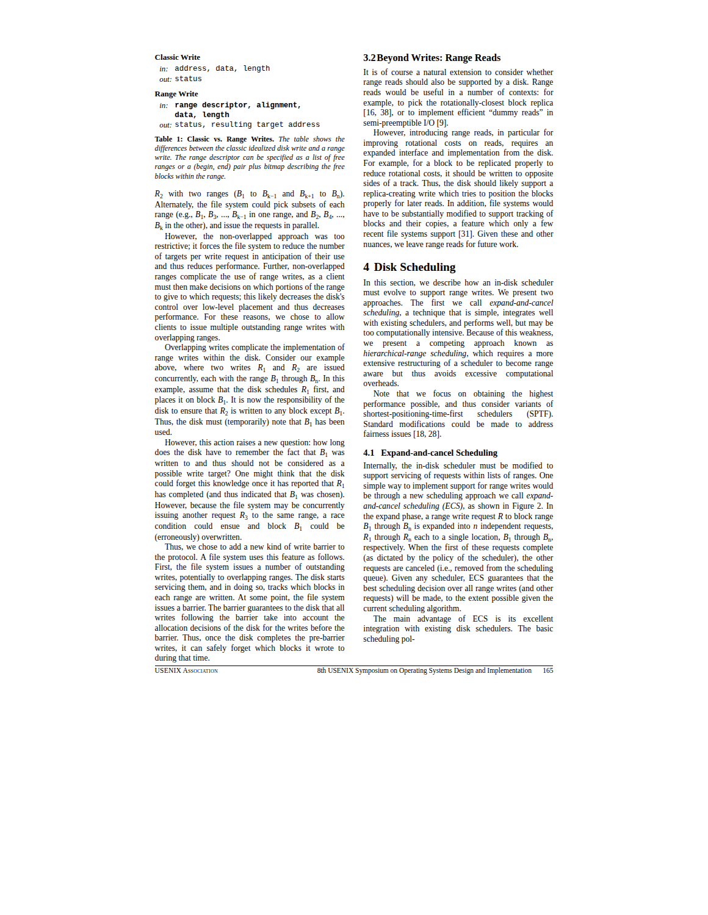Classic Write
| in: | address, data, length |
| out: | status |
Range Write
| in: | range descriptor, alignment, |
| | data, length |
| out: | status, resulting target address |
Table 1: Classic vs. Range Writes. The table shows the differences between the classic idealized disk write and a range write. The range descriptor can be specified as a list of free ranges or a (begin, end) pair plus bitmap describing the free blocks within the range.
R2 with two ranges (B1 to Bk−1 and Bk+1 to Bn). Alternately, the file system could pick subsets of each range (e.g., B1, B3, ..., Bk−1 in one range, and B2, B4, ..., Bk in the other), and issue the requests in parallel.
However, the non-overlapped approach was too restrictive; it forces the file system to reduce the number of targets per write request in anticipation of their use and thus reduces performance. Further, non-overlapped ranges complicate the use of range writes, as a client must then make decisions on which portions of the range to give to which requests; this likely decreases the disk's control over low-level placement and thus decreases performance. For these reasons, we chose to allow clients to issue multiple outstanding range writes with overlapping ranges.
Overlapping writes complicate the implementation of range writes within the disk. Consider our example above, where two writes R1 and R2 are issued concurrently, each with the range B1 through Bn. In this example, assume that the disk schedules R1 first, and places it on block B1. It is now the responsibility of the disk to ensure that R2 is written to any block except B1. Thus, the disk must (temporarily) note that B1 has been used.
However, this action raises a new question: how long does the disk have to remember the fact that B1 was written to and thus should not be considered as a possible write target? One might think that the disk could forget this knowledge once it has reported that R1 has completed (and thus indicated that B1 was chosen). However, because the file system may be concurrently issuing another request R3 to the same range, a race condition could ensue and block B1 could be (erroneously) overwritten.
Thus, we chose to add a new kind of write barrier to the protocol. A file system uses this feature as follows. First, the file system issues a number of outstanding writes, potentially to overlapping ranges. The disk starts servicing them, and in doing so, tracks which blocks in each range are written. At some point, the file system issues a barrier. The barrier guarantees to the disk that all writes following the barrier take into account the allocation decisions of the disk for the writes before the barrier. Thus, once the disk completes the pre-barrier writes, it can safely forget which blocks it wrote to during that time.
3.2 Beyond Writes: Range Reads
It is of course a natural extension to consider whether range reads should also be supported by a disk. Range reads would be useful in a number of contexts: for example, to pick the rotationally-closest block replica [16, 38], or to implement efficient “dummy reads” in semi-preemptible I/O [9].
However, introducing range reads, in particular for improving rotational costs on reads, requires an expanded interface and implementation from the disk. For example, for a block to be replicated properly to reduce rotational costs, it should be written to opposite sides of a track. Thus, the disk should likely support a replica-creating write which tries to position the blocks properly for later reads. In addition, file systems would have to be substantially modified to support tracking of blocks and their copies, a feature which only a few recent file systems support [31]. Given these and other nuances, we leave range reads for future work.
4 Disk Scheduling
In this section, we describe how an in-disk scheduler must evolve to support range writes. We present two approaches. The first we call expand-and-cancel scheduling, a technique that is simple, integrates well with existing schedulers, and performs well, but may be too computationally intensive. Because of this weakness, we present a competing approach known as hierarchical-range scheduling, which requires a more extensive restructuring of a scheduler to become range aware but thus avoids excessive computational overheads.
Note that we focus on obtaining the highest performance possible, and thus consider variants of shortest-positioning-time-first schedulers (SPTF). Standard modifications could be made to address fairness issues [18, 28].
4.1 Expand-and-cancel Scheduling
Internally, the in-disk scheduler must be modified to support servicing of requests within lists of ranges. One simple way to implement support for range writes would be through a new scheduling approach we call expand-and-cancel scheduling (ECS), as shown in Figure 2. In the expand phase, a range write request R to block range B1 through Bn is expanded into n independent requests, R1 through Rn each to a single location, B1 through Bn, respectively. When the first of these requests complete (as dictated by the policy of the scheduler), the other requests are canceled (i.e., removed from the scheduling queue). Given any scheduler, ECS guarantees that the best scheduling decision over all range writes (and other requests) will be made, to the extent possible given the current scheduling algorithm.
The main advantage of ECS is its excellent integration with existing disk schedulers. The basic scheduling pol-
USENIX Association
8th USENIX Symposium on Operating Systems Design and Implementation165